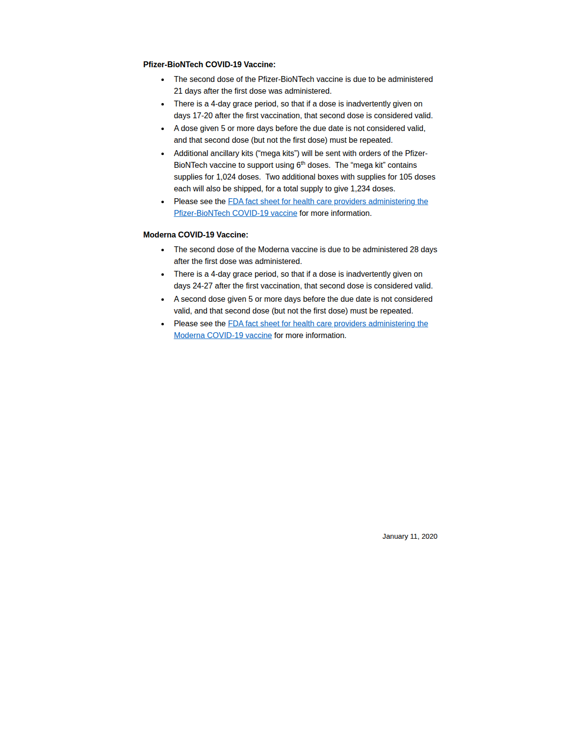Pfizer-BioNTech COVID-19 Vaccine:
The second dose of the Pfizer-BioNTech vaccine is due to be administered 21 days after the first dose was administered.
There is a 4-day grace period, so that if a dose is inadvertently given on days 17-20 after the first vaccination, that second dose is considered valid.
A dose given 5 or more days before the due date is not considered valid, and that second dose (but not the first dose) must be repeated.
Additional ancillary kits (“mega kits”) will be sent with orders of the Pfizer-BioNTech vaccine to support using 6th doses. The “mega kit” contains supplies for 1,024 doses. Two additional boxes with supplies for 105 doses each will also be shipped, for a total supply to give 1,234 doses.
Please see the FDA fact sheet for health care providers administering the Pfizer-BioNTech COVID-19 vaccine for more information.
Moderna COVID-19 Vaccine:
The second dose of the Moderna vaccine is due to be administered 28 days after the first dose was administered.
There is a 4-day grace period, so that if a dose is inadvertently given on days 24-27 after the first vaccination, that second dose is considered valid.
A second dose given 5 or more days before the due date is not considered valid, and that second dose (but not the first dose) must be repeated.
Please see the FDA fact sheet for health care providers administering the Moderna COVID-19 vaccine for more information.
January 11, 2020